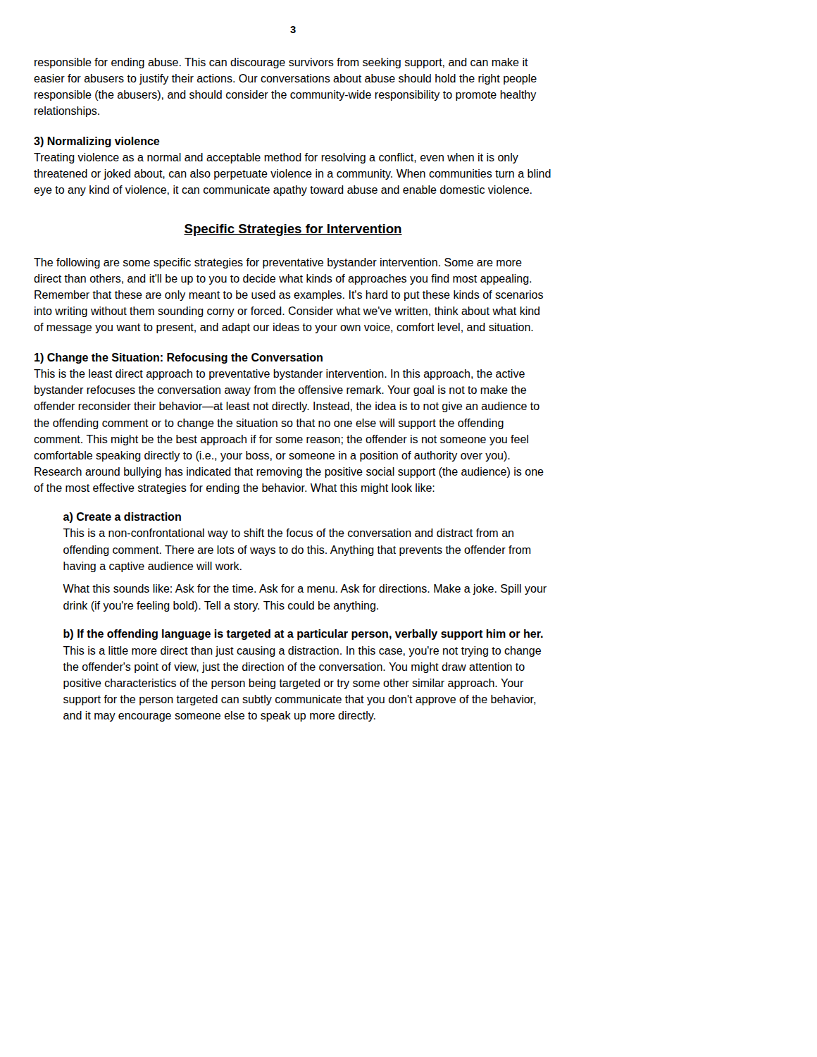3
responsible for ending abuse. This can discourage survivors from seeking support, and can make it easier for abusers to justify their actions. Our conversations about abuse should hold the right people responsible (the abusers), and should consider the community-wide responsibility to promote healthy relationships.
3) Normalizing violence
Treating violence as a normal and acceptable method for resolving a conflict, even when it is only threatened or joked about, can also perpetuate violence in a community. When communities turn a blind eye to any kind of violence, it can communicate apathy toward abuse and enable domestic violence.
Specific Strategies for Intervention
The following are some specific strategies for preventative bystander intervention. Some are more direct than others, and it'll be up to you to decide what kinds of approaches you find most appealing. Remember that these are only meant to be used as examples. It's hard to put these kinds of scenarios into writing without them sounding corny or forced. Consider what we've written, think about what kind of message you want to present, and adapt our ideas to your own voice, comfort level, and situation.
1) Change the Situation: Refocusing the Conversation
This is the least direct approach to preventative bystander intervention. In this approach, the active bystander refocuses the conversation away from the offensive remark. Your goal is not to make the offender reconsider their behavior—at least not directly. Instead, the idea is to not give an audience to the offending comment or to change the situation so that no one else will support the offending comment. This might be the best approach if for some reason; the offender is not someone you feel comfortable speaking directly to (i.e., your boss, or someone in a position of authority over you). Research around bullying has indicated that removing the positive social support (the audience) is one of the most effective strategies for ending the behavior. What this might look like:
a) Create a distraction
This is a non-confrontational way to shift the focus of the conversation and distract from an offending comment. There are lots of ways to do this. Anything that prevents the offender from having a captive audience will work.
What this sounds like: Ask for the time. Ask for a menu. Ask for directions. Make a joke. Spill your drink (if you're feeling bold). Tell a story. This could be anything.
b) If the offending language is targeted at a particular person, verbally support him or her.
This is a little more direct than just causing a distraction. In this case, you're not trying to change the offender's point of view, just the direction of the conversation. You might draw attention to positive characteristics of the person being targeted or try some other similar approach. Your support for the person targeted can subtly communicate that you don't approve of the behavior, and it may encourage someone else to speak up more directly.